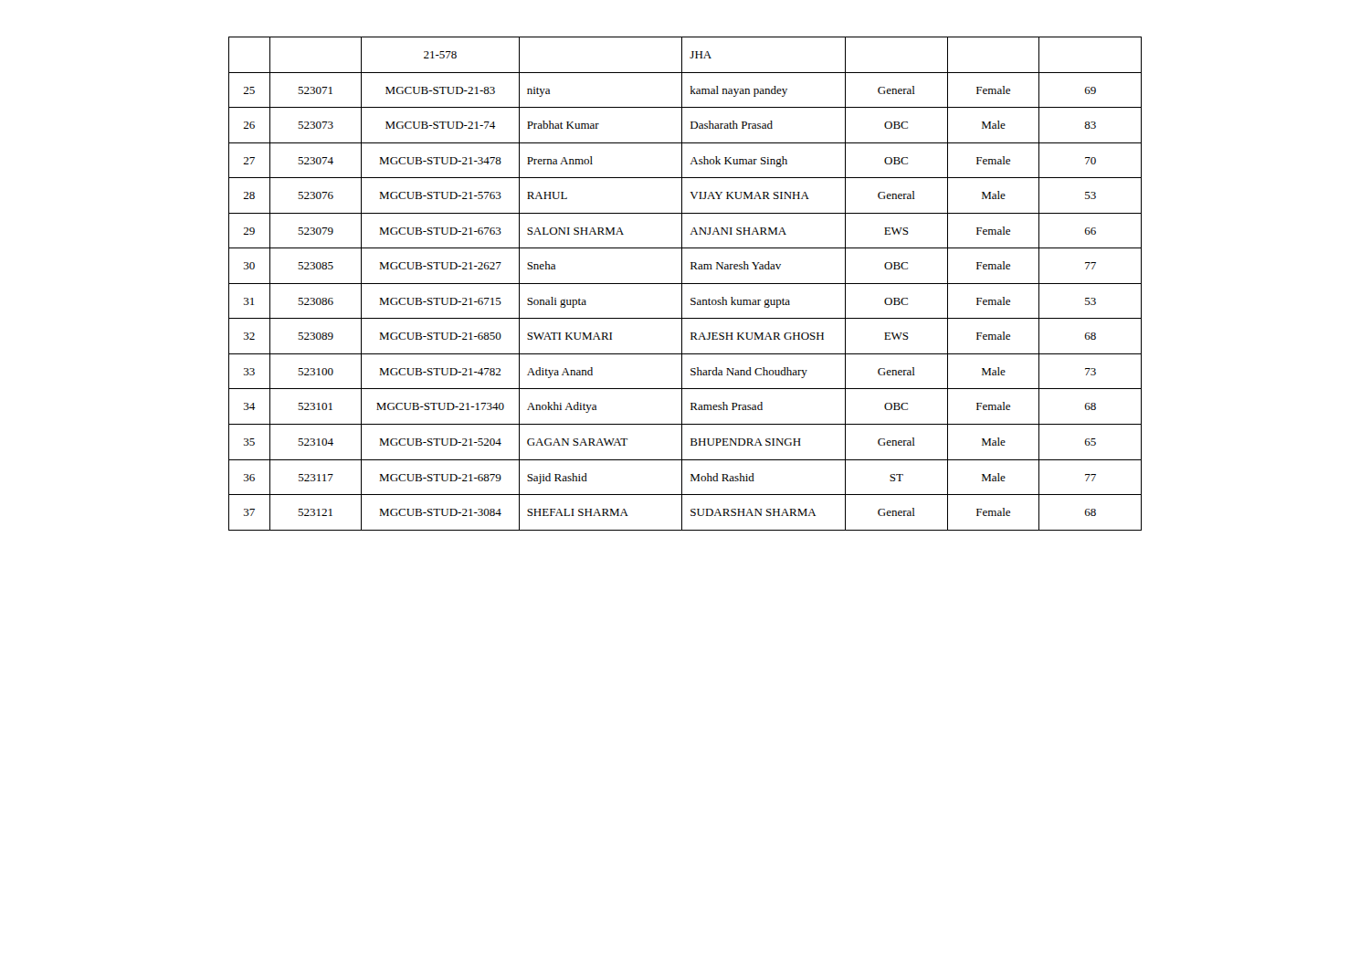| | | 21-578 | | JHA | | | |
| 25 | 523071 | MGCUB-STUD-21-83 | nitya | kamal nayan pandey | General | Female | 69 |
| 26 | 523073 | MGCUB-STUD-21-74 | Prabhat Kumar | Dasharath Prasad | OBC | Male | 83 |
| 27 | 523074 | MGCUB-STUD-21-3478 | Prerna Anmol | Ashok Kumar Singh | OBC | Female | 70 |
| 28 | 523076 | MGCUB-STUD-21-5763 | RAHUL | VIJAY KUMAR SINHA | General | Male | 53 |
| 29 | 523079 | MGCUB-STUD-21-6763 | SALONI SHARMA | ANJANI SHARMA | EWS | Female | 66 |
| 30 | 523085 | MGCUB-STUD-21-2627 | Sneha | Ram Naresh Yadav | OBC | Female | 77 |
| 31 | 523086 | MGCUB-STUD-21-6715 | Sonali gupta | Santosh kumar gupta | OBC | Female | 53 |
| 32 | 523089 | MGCUB-STUD-21-6850 | SWATI KUMARI | RAJESH KUMAR GHOSH | EWS | Female | 68 |
| 33 | 523100 | MGCUB-STUD-21-4782 | Aditya Anand | Sharda Nand Choudhary | General | Male | 73 |
| 34 | 523101 | MGCUB-STUD-21-17340 | Anokhi Aditya | Ramesh Prasad | OBC | Female | 68 |
| 35 | 523104 | MGCUB-STUD-21-5204 | GAGAN SARAWAT | BHUPENDRA SINGH | General | Male | 65 |
| 36 | 523117 | MGCUB-STUD-21-6879 | Sajid Rashid | Mohd Rashid | ST | Male | 77 |
| 37 | 523121 | MGCUB-STUD-21-3084 | SHEFALI SHARMA | SUDARSHAN SHARMA | General | Female | 68 |